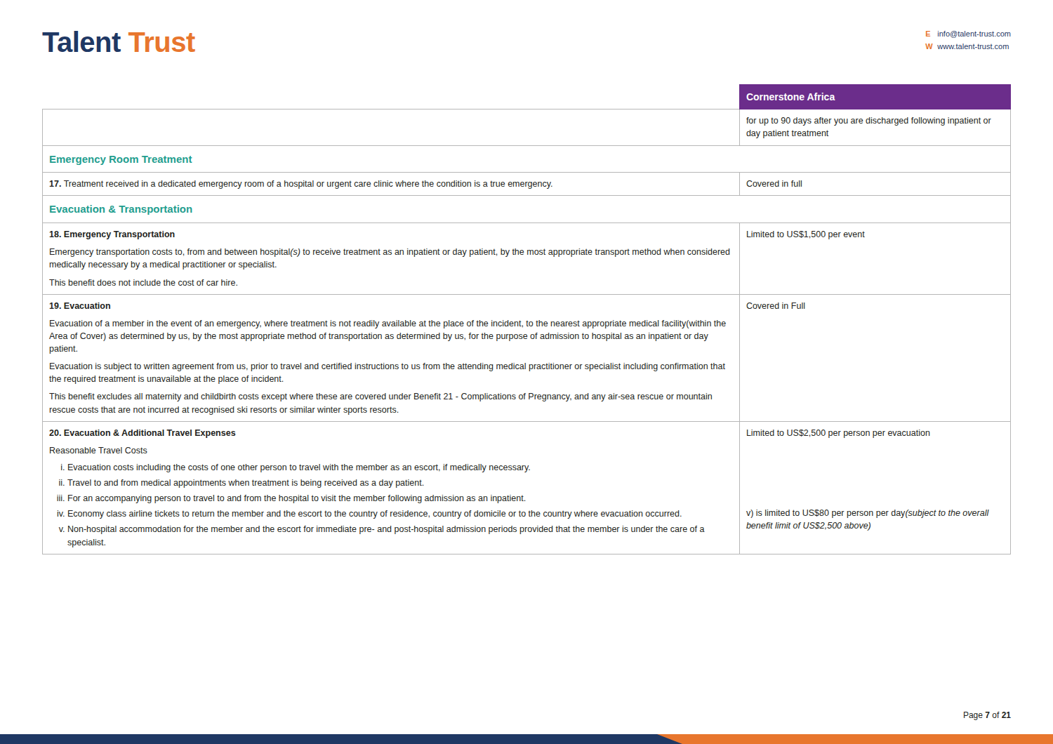Talent Trust
E info@talent-trust.com
W www.talent-trust.com
| | Cornerstone Africa |
| --- | --- |
| | for up to 90 days after you are discharged following inpatient or day patient treatment |
| Emergency Room Treatment |
| 17. Treatment received in a dedicated emergency room of a hospital or urgent care clinic where the condition is a true emergency. | Covered in full |
| Evacuation & Transportation |
| 18. Emergency Transportation Emergency transportation costs to, from and between hospital (s) to receive treatment as an inpatient or day patient, by the most appropriate transport method when considered medically necessary by a medical practitioner or specialist. This benefit does not include the cost of car hire. | Limited to US$1,500 per event |
| 19. Evacuation Evacuation of a member in the event of an emergency, where treatment is not readily available at the place of the incident, to the nearest appropriate medical facility(within the Area of Cover) as determined by us, by the most appropriate method of transportation as determined by us, for the purpose of admission to hospital as an inpatient or day patient. Evacuation is subject to written agreement from us, prior to travel and certified instructions to us from the attending medical practitioner or specialist including confirmation that the required treatment is unavailable at the place of incident. This benefit excludes all maternity and childbirth costs except where these are covered under Benefit 21 - Complications of Pregnancy, and any air-sea rescue or mountain rescue costs that are not incurred at recognised ski resorts or similar winter sports resorts. | Covered in Full |
| 20. Evacuation & Additional Travel Expenses Reasonable Travel Costs Evacuation costs including the costs of one other person to travel with the member as an escort, if medically necessary. Travel to and from medical appointments when treatment is being received as a day patient. For an accompanying person to travel to and from the hospital to visit the member following admission as an inpatient. Economy class airline tickets to return the member and the escort to the country of residence, country of domicile or to the country where evacuation occurred. Non-hospital accommodation for the member and the escort for immediate pre- and post-hospital admission periods provided that the member is under the care of a specialist. | Limited to US$2,500 per person per evacuation v) is limited to US$80 per person per day (subject to the overall benefit limit of US$2,500 above) |
Page 7 of 21